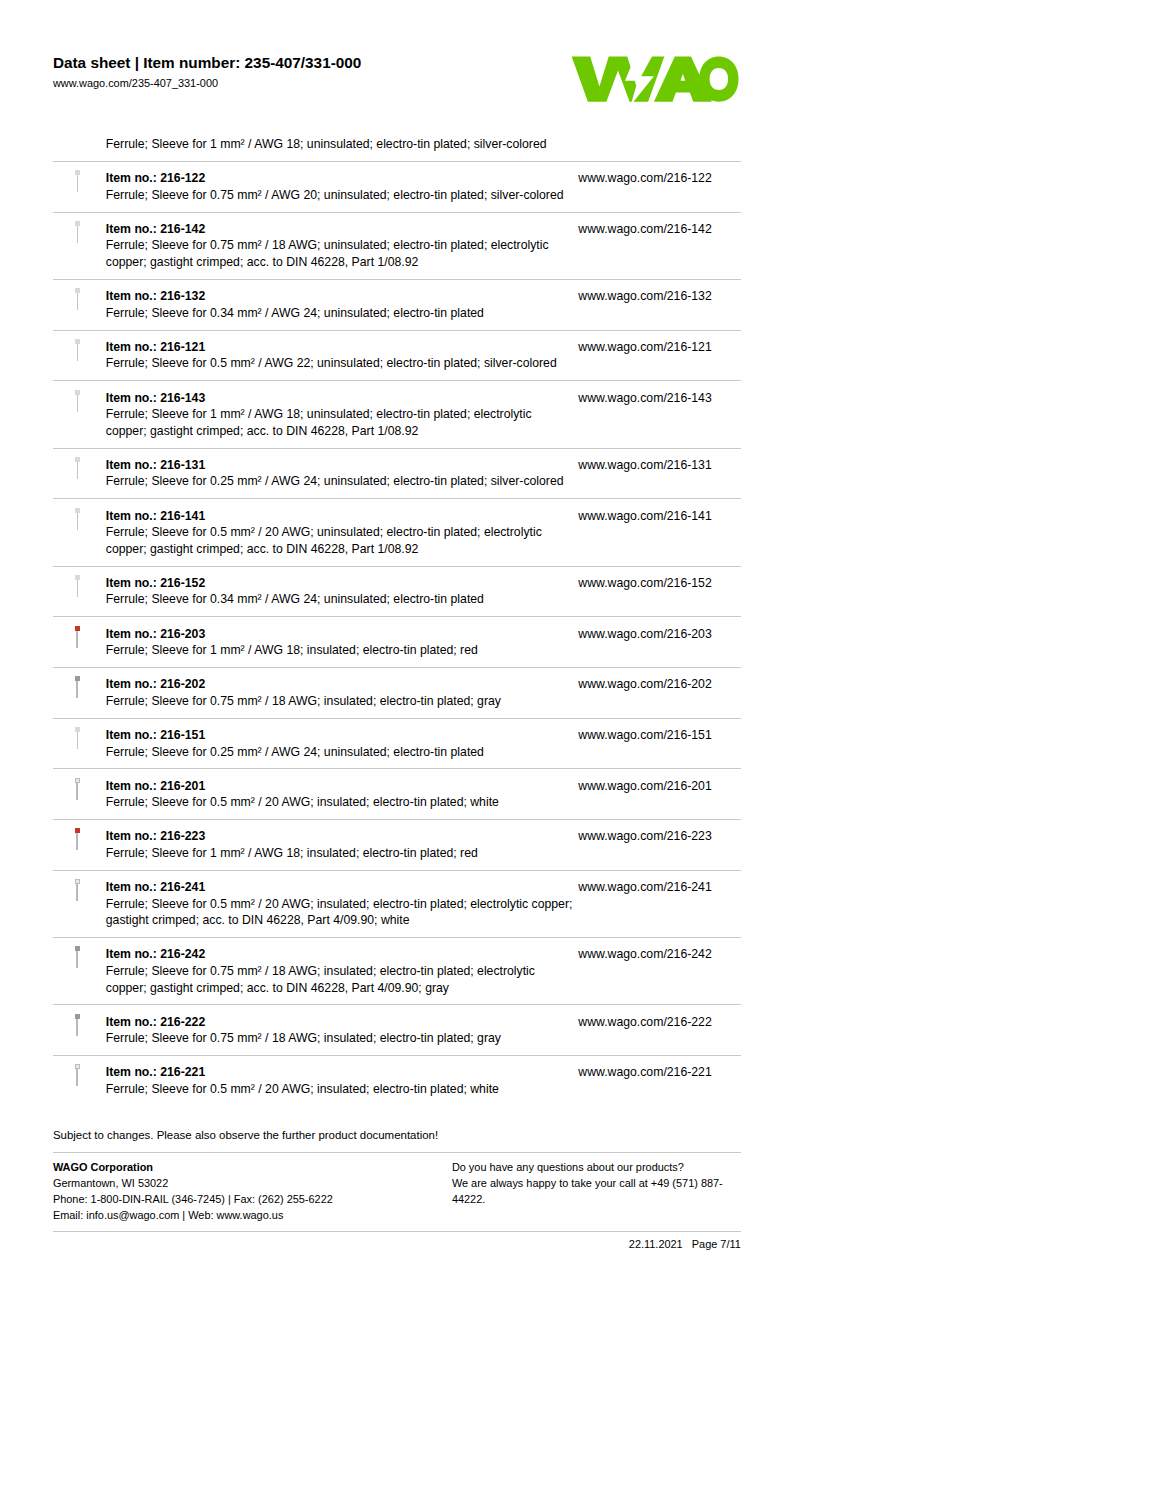Data sheet | Item number: 235-407/331-000
www.wago.com/235-407_331-000
| | Ferrule; Sleeve for 1 mm² / AWG 18; uninsulated; electro-tin plated; silver-colored | |
| | Item no.: 216-122 Ferrule; Sleeve for 0.75 mm² / AWG 20; uninsulated; electro-tin plated; silver-colored | www.wago.com/216-122 |
| | Item no.: 216-142 Ferrule; Sleeve for 0.75 mm² / 18 AWG; uninsulated; electro-tin plated; electrolytic copper; gastight crimped; acc. to DIN 46228, Part 1/08.92 | www.wago.com/216-142 |
| | Item no.: 216-132 Ferrule; Sleeve for 0.34 mm² / AWG 24; uninsulated; electro-tin plated | www.wago.com/216-132 |
| | Item no.: 216-121 Ferrule; Sleeve for 0.5 mm² / AWG 22; uninsulated; electro-tin plated; silver-colored | www.wago.com/216-121 |
| | Item no.: 216-143 Ferrule; Sleeve for 1 mm² / AWG 18; uninsulated; electro-tin plated; electrolytic copper; gastight crimped; acc. to DIN 46228, Part 1/08.92 | www.wago.com/216-143 |
| | Item no.: 216-131 Ferrule; Sleeve for 0.25 mm² / AWG 24; uninsulated; electro-tin plated; silver-colored | www.wago.com/216-131 |
| | Item no.: 216-141 Ferrule; Sleeve for 0.5 mm² / 20 AWG; uninsulated; electro-tin plated; electrolytic copper; gastight crimped; acc. to DIN 46228, Part 1/08.92 | www.wago.com/216-141 |
| | Item no.: 216-152 Ferrule; Sleeve for 0.34 mm² / AWG 24; uninsulated; electro-tin plated | www.wago.com/216-152 |
| | Item no.: 216-203 Ferrule; Sleeve for 1 mm² / AWG 18; insulated; electro-tin plated; red | www.wago.com/216-203 |
| | Item no.: 216-202 Ferrule; Sleeve for 0.75 mm² / 18 AWG; insulated; electro-tin plated; gray | www.wago.com/216-202 |
| | Item no.: 216-151 Ferrule; Sleeve for 0.25 mm² / AWG 24; uninsulated; electro-tin plated | www.wago.com/216-151 |
| | Item no.: 216-201 Ferrule; Sleeve for 0.5 mm² / 20 AWG; insulated; electro-tin plated; white | www.wago.com/216-201 |
| | Item no.: 216-223 Ferrule; Sleeve for 1 mm² / AWG 18; insulated; electro-tin plated; red | www.wago.com/216-223 |
| | Item no.: 216-241 Ferrule; Sleeve for 0.5 mm² / 20 AWG; insulated; electro-tin plated; electrolytic copper; gastight crimped; acc. to DIN 46228, Part 4/09.90; white | www.wago.com/216-241 |
| | Item no.: 216-242 Ferrule; Sleeve for 0.75 mm² / 18 AWG; insulated; electro-tin plated; electrolytic copper; gastight crimped; acc. to DIN 46228, Part 4/09.90; gray | www.wago.com/216-242 |
| | Item no.: 216-222 Ferrule; Sleeve for 0.75 mm² / 18 AWG; insulated; electro-tin plated; gray | www.wago.com/216-222 |
| | Item no.: 216-221 Ferrule; Sleeve for 0.5 mm² / 20 AWG; insulated; electro-tin plated; white | www.wago.com/216-221 |
Subject to changes. Please also observe the further product documentation!
WAGO Corporation
Germantown, WI 53022
Phone: 1-800-DIN-RAIL (346-7245) | Fax: (262) 255-6222
Email: info.us@wago.com | Web: www.wago.us
Do you have any questions about our products?
We are always happy to take your call at +49 (571) 887-44222.
22.11.2021 Page 7/11